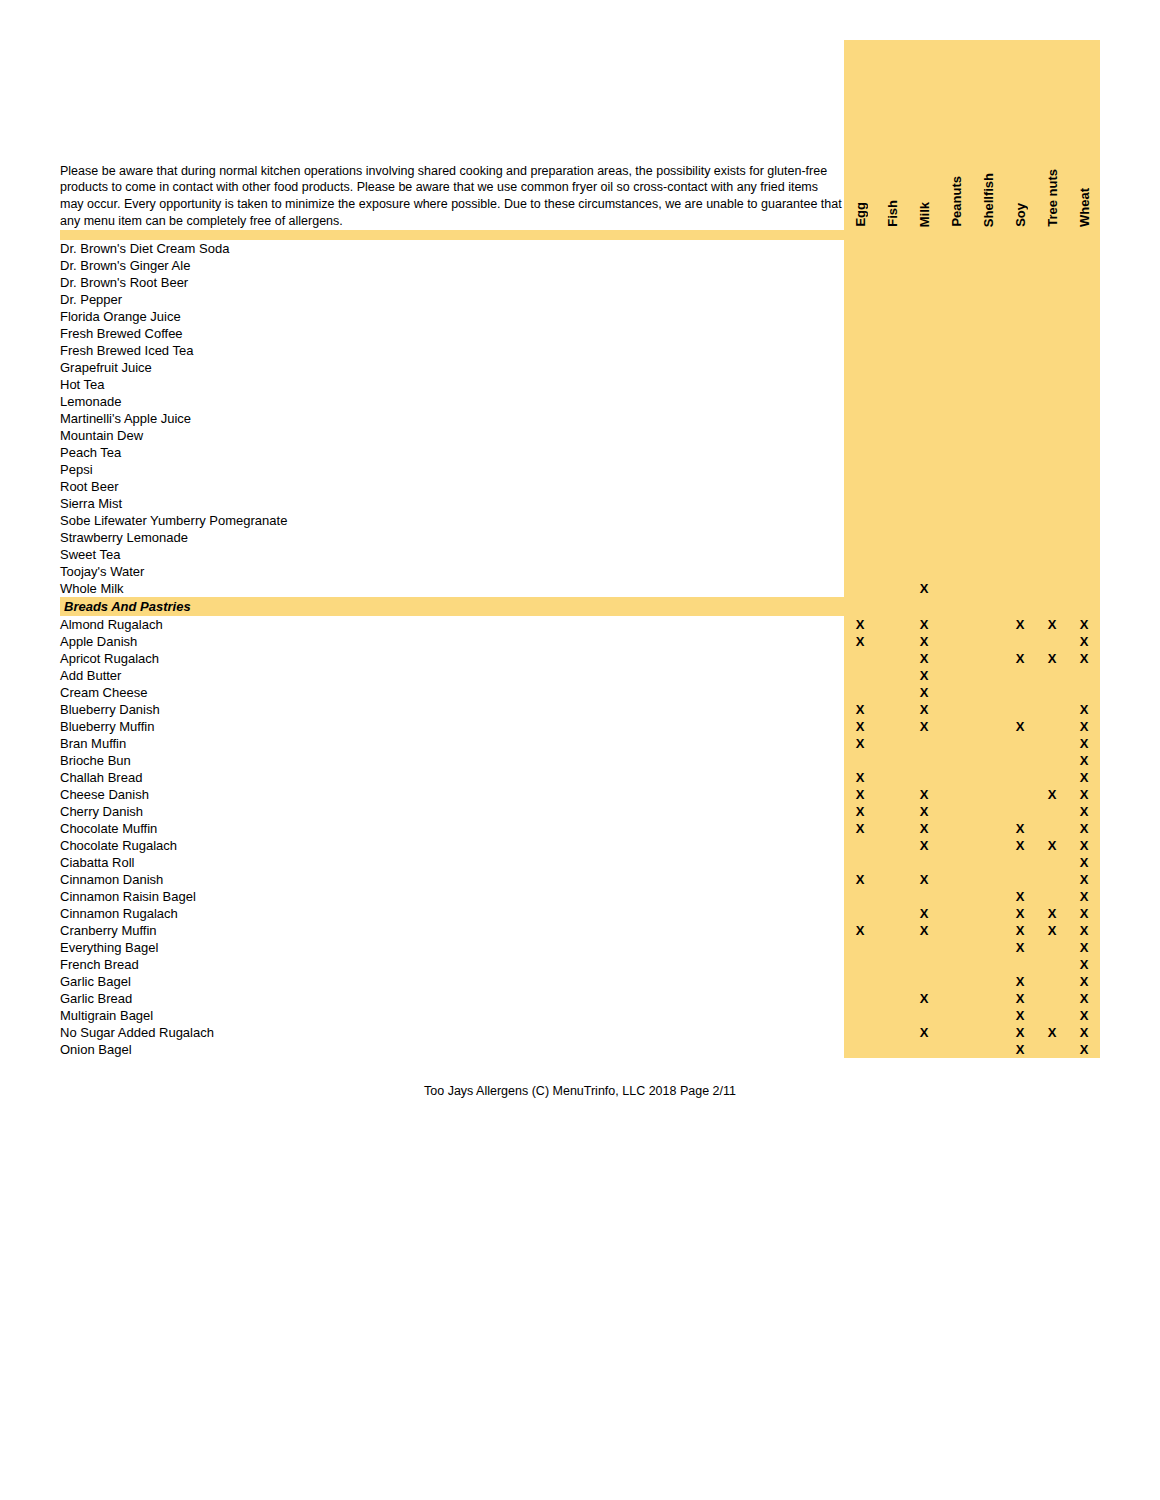| Please be aware that during normal kitchen operations involving shared cooking and preparation areas, the possibility exists for gluten-free products to come in contact with other food products. Please be aware that we use common fryer oil so cross-contact with any fried items may occur. Every opportunity is taken to minimize the exposure where possible. Due to these circumstances, we are unable to guarantee that any menu item can be completely free of allergens. | Egg | Fish | Milk | Peanuts | Shellfish | Soy | Tree nuts | Wheat |
| --- | --- | --- | --- | --- | --- | --- | --- | --- |
| Dr. Brown's Diet Cream Soda | | | | | | | | |
| Dr. Brown's Ginger Ale | | | | | | | | |
| Dr. Brown's Root Beer | | | | | | | | |
| Dr. Pepper | | | | | | | | |
| Florida Orange Juice | | | | | | | | |
| Fresh Brewed Coffee | | | | | | | | |
| Fresh Brewed Iced Tea | | | | | | | | |
| Grapefruit Juice | | | | | | | | |
| Hot Tea | | | | | | | | |
| Lemonade | | | | | | | | |
| Martinelli's Apple Juice | | | | | | | | |
| Mountain Dew | | | | | | | | |
| Peach Tea | | | | | | | | |
| Pepsi | | | | | | | | |
| Root Beer | | | | | | | | |
| Sierra Mist | | | | | | | | |
| Sobe Lifewater Yumberry Pomegranate | | | | | | | | |
| Strawberry Lemonade | | | | | | | | |
| Sweet Tea | | | | | | | | |
| Toojay's Water | | | | | | | | |
| Whole Milk | | | X | | | | | |
| Breads And Pastries |
| Almond Rugalach | X | | X | | | X | X | X |
| Apple Danish | X | | X | | | | | X |
| Apricot Rugalach | | | X | | | X | X | X |
| Add Butter | | | X | | | | | |
| Cream Cheese | | | X | | | | | |
| Blueberry Danish | X | | X | | | | | X |
| Blueberry Muffin | X | | X | | | X | | X |
| Bran Muffin | X | | | | | | | X |
| Brioche Bun | | | | | | | | X |
| Challah Bread | X | | | | | | | X |
| Cheese Danish | X | | X | | | | X | X |
| Cherry Danish | X | | X | | | | | X |
| Chocolate Muffin | X | | X | | | X | | X |
| Chocolate Rugalach | | | X | | | X | X | X |
| Ciabatta Roll | | | | | | | | X |
| Cinnamon Danish | X | | X | | | | | X |
| Cinnamon Raisin Bagel | | | | | | X | | X |
| Cinnamon Rugalach | | | X | | | X | X | X |
| Cranberry Muffin | X | | X | | | X | X | X |
| Everything Bagel | | | | | | X | | X |
| French Bread | | | | | | | | X |
| Garlic Bagel | | | | | | X | | X |
| Garlic Bread | | | X | | | X | | X |
| Multigrain Bagel | | | | | | X | | X |
| No Sugar Added Rugalach | | | X | | | X | X | X |
| Onion Bagel | | | | | | X | | X |
Too Jays Allergens (C) MenuTrinfo, LLC 2018 Page 2/11